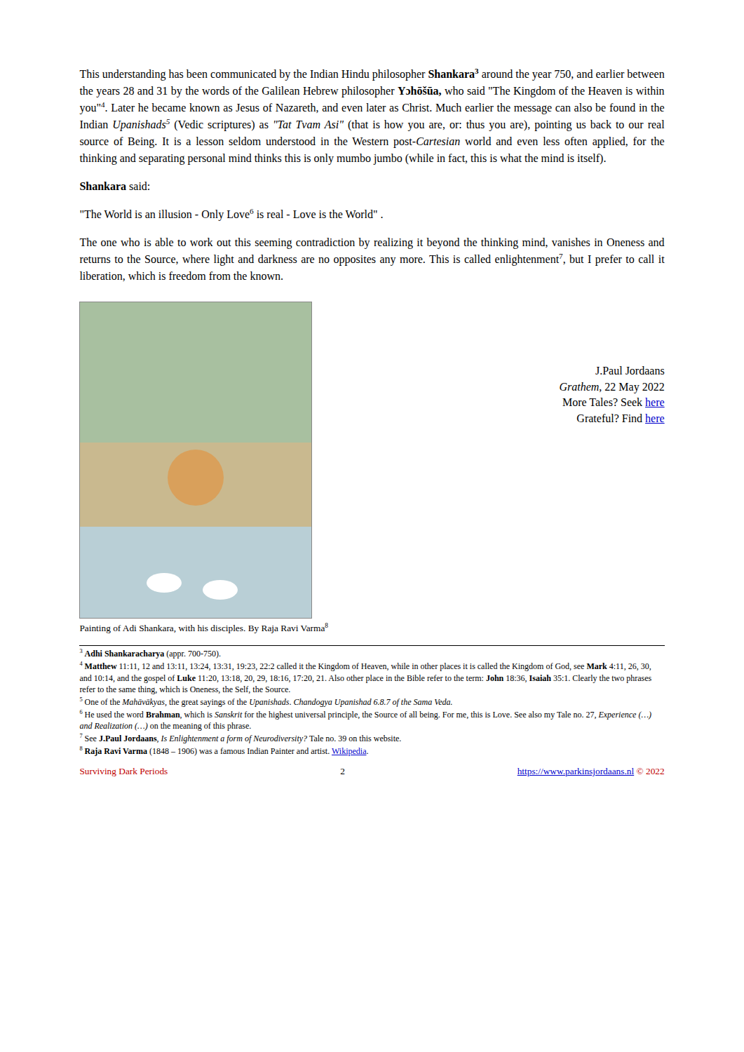This understanding has been communicated by the Indian Hindu philosopher Shankara3 around the year 750, and earlier between the years 28 and 31 by the words of the Galilean Hebrew philosopher Yɔhōšūa, who said "The Kingdom of the Heaven is within you"4. Later he became known as Jesus of Nazareth, and even later as Christ. Much earlier the message can also be found in the Indian Upanishads5 (Vedic scriptures) as "Tat Tvam Asi" (that is how you are, or: thus you are), pointing us back to our real source of Being. It is a lesson seldom understood in the Western post-Cartesian world and even less often applied, for the thinking and separating personal mind thinks this is only mumbo jumbo (while in fact, this is what the mind is itself).
Shankara said:
"The World is an illusion - Only Love6 is real - Love is the World" .
The one who is able to work out this seeming contradiction by realizing it beyond the thinking mind, vanishes in Oneness and returns to the Source, where light and darkness are no opposites any more. This is called enlightenment7, but I prefer to call it liberation, which is freedom from the known.
J.Paul Jordaans
Grathem, 22 May 2022
More Tales? Seek here
Grateful? Find here
Painting of Adi Shankara, with his disciples. By Raja Ravi Varma8
3 Adhi Shankaracharya (appr. 700-750).
4 Matthew 11:11, 12 and 13:11, 13:24, 13:31, 19:23, 22:2 called it the Kingdom of Heaven, while in other places it is called the Kingdom of God, see Mark 4:11, 26, 30, and 10:14, and the gospel of Luke 11:20, 13:18, 20, 29, 18:16, 17:20, 21. Also other place in the Bible refer to the term: John 18:36, Isaiah 35:1. Clearly the two phrases refer to the same thing, which is Oneness, the Self, the Source.
5 One of the Mahāvākyas, the great sayings of the Upanishads. Chandogya Upanishad 6.8.7 of the Sama Veda.
6 He used the word Brahman, which is Sanskrit for the highest universal principle, the Source of all being. For me, this is Love. See also my Tale no. 27, Experience (…) and Realization (…) on the meaning of this phrase.
7 See J.Paul Jordaans, Is Enlightenment a form of Neurodiversity? Tale no. 39 on this website.
8 Raja Ravi Varma (1848 – 1906) was a famous Indian Painter and artist. Wikipedia.
Surviving Dark Periods 2 https://www.parkinsjordaans.nl © 2022